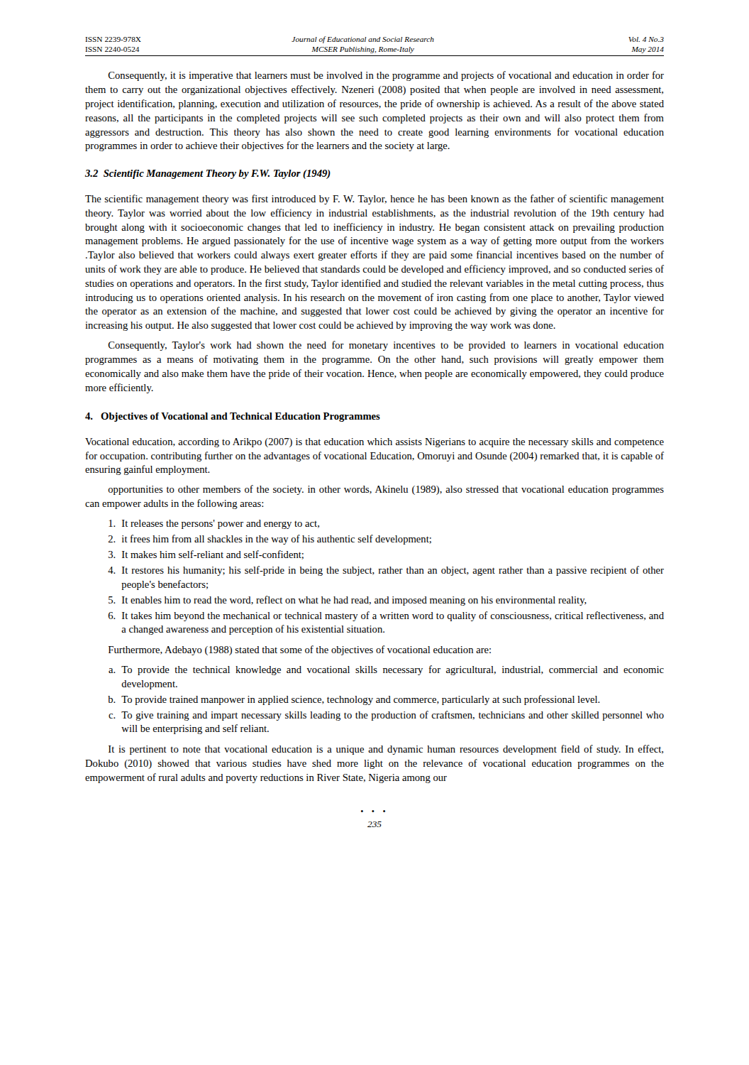| ISSN 2239-978X ISSN 2240-0524 | Journal of Educational and Social Research MCSER Publishing, Rome-Italy | Vol. 4 No.3 May 2014 |
Consequently, it is imperative that learners must be involved in the programme and projects of vocational and education in order for them to carry out the organizational objectives effectively. Nzeneri (2008) posited that when people are involved in need assessment, project identification, planning, execution and utilization of resources, the pride of ownership is achieved. As a result of the above stated reasons, all the participants in the completed projects will see such completed projects as their own and will also protect them from aggressors and destruction. This theory has also shown the need to create good learning environments for vocational education programmes in order to achieve their objectives for the learners and the society at large.
3.2 Scientific Management Theory by F.W. Taylor (1949)
The scientific management theory was first introduced by F. W. Taylor, hence he has been known as the father of scientific management theory. Taylor was worried about the low efficiency in industrial establishments, as the industrial revolution of the 19th century had brought along with it socioeconomic changes that led to inefficiency in industry. He began consistent attack on prevailing production management problems. He argued passionately for the use of incentive wage system as a way of getting more output from the workers .Taylor also believed that workers could always exert greater efforts if they are paid some financial incentives based on the number of units of work they are able to produce. He believed that standards could be developed and efficiency improved, and so conducted series of studies on operations and operators. In the first study, Taylor identified and studied the relevant variables in the metal cutting process, thus introducing us to operations oriented analysis. In his research on the movement of iron casting from one place to another, Taylor viewed the operator as an extension of the machine, and suggested that lower cost could be achieved by giving the operator an incentive for increasing his output. He also suggested that lower cost could be achieved by improving the way work was done.
Consequently, Taylor's work had shown the need for monetary incentives to be provided to learners in vocational education programmes as a means of motivating them in the programme. On the other hand, such provisions will greatly empower them economically and also make them have the pride of their vocation. Hence, when people are economically empowered, they could produce more efficiently.
4. Objectives of Vocational and Technical Education Programmes
Vocational education, according to Arikpo (2007) is that education which assists Nigerians to acquire the necessary skills and competence for occupation. contributing further on the advantages of vocational Education, Omoruyi and Osunde (2004) remarked that, it is capable of ensuring gainful employment.
opportunities to other members of the society. in other words, Akinelu (1989), also stressed that vocational education programmes can empower adults in the following areas:
It releases the persons' power and energy to act,
it frees him from all shackles in the way of his authentic self development;
It makes him self-reliant and self-confident;
It restores his humanity; his self-pride in being the subject, rather than an object, agent rather than a passive recipient of other people's benefactors;
It enables him to read the word, reflect on what he had read, and imposed meaning on his environmental reality,
It takes him beyond the mechanical or technical mastery of a written word to quality of consciousness, critical reflectiveness, and a changed awareness and perception of his existential situation.
Furthermore, Adebayo (1988) stated that some of the objectives of vocational education are:
To provide the technical knowledge and vocational skills necessary for agricultural, industrial, commercial and economic development.
To provide trained manpower in applied science, technology and commerce, particularly at such professional level.
To give training and impart necessary skills leading to the production of craftsmen, technicians and other skilled personnel who will be enterprising and self reliant.
It is pertinent to note that vocational education is a unique and dynamic human resources development field of study. In effect, Dokubo (2010) showed that various studies have shed more light on the relevance of vocational education programmes on the empowerment of rural adults and poverty reductions in River State, Nigeria among our
• • •
235